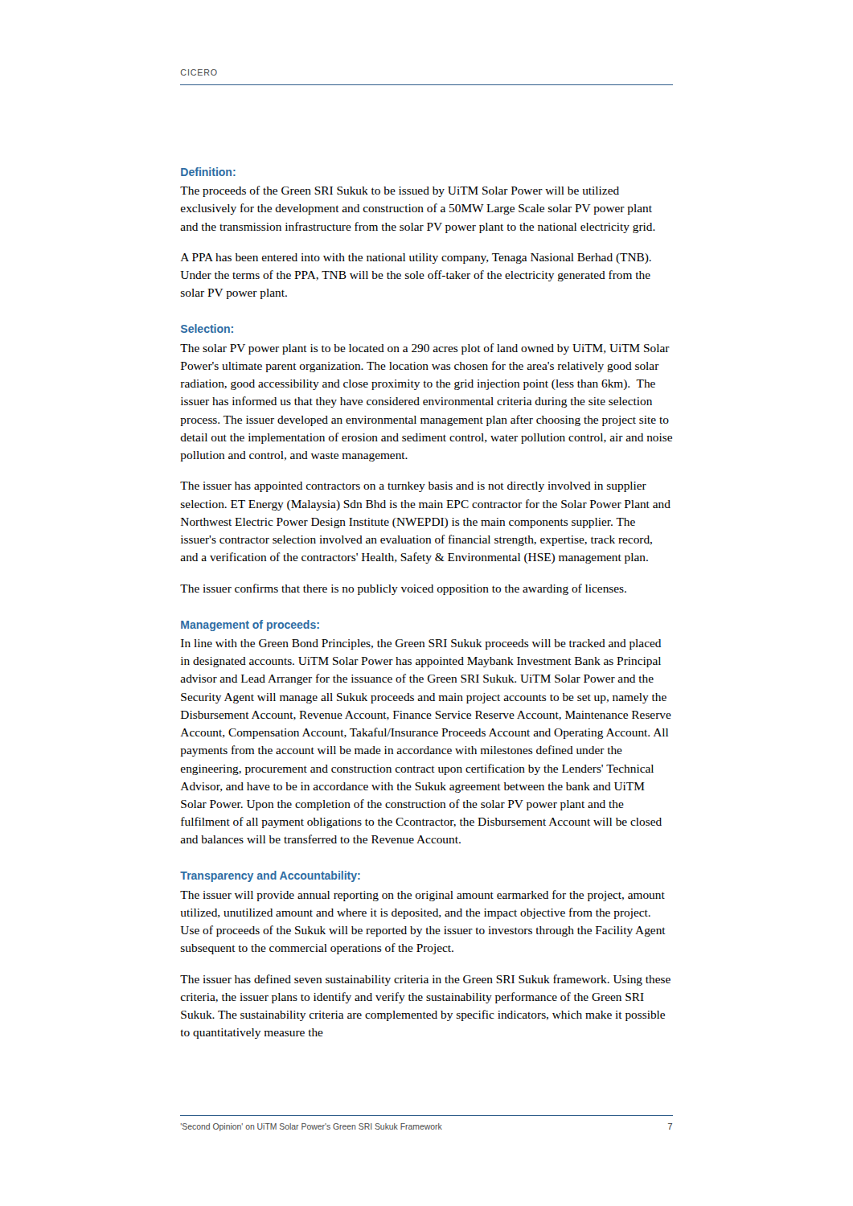CICERO
Definition:
The proceeds of the Green SRI Sukuk to be issued by UiTM Solar Power will be utilized exclusively for the development and construction of a 50MW Large Scale solar PV power plant and the transmission infrastructure from the solar PV power plant to the national electricity grid.
A PPA has been entered into with the national utility company, Tenaga Nasional Berhad (TNB). Under the terms of the PPA, TNB will be the sole off-taker of the electricity generated from the solar PV power plant.
Selection:
The solar PV power plant is to be located on a 290 acres plot of land owned by UiTM, UiTM Solar Power's ultimate parent organization. The location was chosen for the area's relatively good solar radiation, good accessibility and close proximity to the grid injection point (less than 6km). The issuer has informed us that they have considered environmental criteria during the site selection process. The issuer developed an environmental management plan after choosing the project site to detail out the implementation of erosion and sediment control, water pollution control, air and noise pollution and control, and waste management.
The issuer has appointed contractors on a turnkey basis and is not directly involved in supplier selection. ET Energy (Malaysia) Sdn Bhd is the main EPC contractor for the Solar Power Plant and Northwest Electric Power Design Institute (NWEPDI) is the main components supplier. The issuer's contractor selection involved an evaluation of financial strength, expertise, track record, and a verification of the contractors' Health, Safety & Environmental (HSE) management plan.
The issuer confirms that there is no publicly voiced opposition to the awarding of licenses.
Management of proceeds:
In line with the Green Bond Principles, the Green SRI Sukuk proceeds will be tracked and placed in designated accounts. UiTM Solar Power has appointed Maybank Investment Bank as Principal advisor and Lead Arranger for the issuance of the Green SRI Sukuk. UiTM Solar Power and the Security Agent will manage all Sukuk proceeds and main project accounts to be set up, namely the Disbursement Account, Revenue Account, Finance Service Reserve Account, Maintenance Reserve Account, Compensation Account, Takaful/Insurance Proceeds Account and Operating Account. All payments from the account will be made in accordance with milestones defined under the engineering, procurement and construction contract upon certification by the Lenders' Technical Advisor, and have to be in accordance with the Sukuk agreement between the bank and UiTM Solar Power. Upon the completion of the construction of the solar PV power plant and the fulfilment of all payment obligations to the Ccontractor, the Disbursement Account will be closed and balances will be transferred to the Revenue Account.
Transparency and Accountability:
The issuer will provide annual reporting on the original amount earmarked for the project, amount utilized, unutilized amount and where it is deposited, and the impact objective from the project. Use of proceeds of the Sukuk will be reported by the issuer to investors through the Facility Agent subsequent to the commercial operations of the Project.
The issuer has defined seven sustainability criteria in the Green SRI Sukuk framework. Using these criteria, the issuer plans to identify and verify the sustainability performance of the Green SRI Sukuk. The sustainability criteria are complemented by specific indicators, which make it possible to quantitatively measure the
'Second Opinion' on UiTM Solar Power's Green SRI Sukuk Framework 7